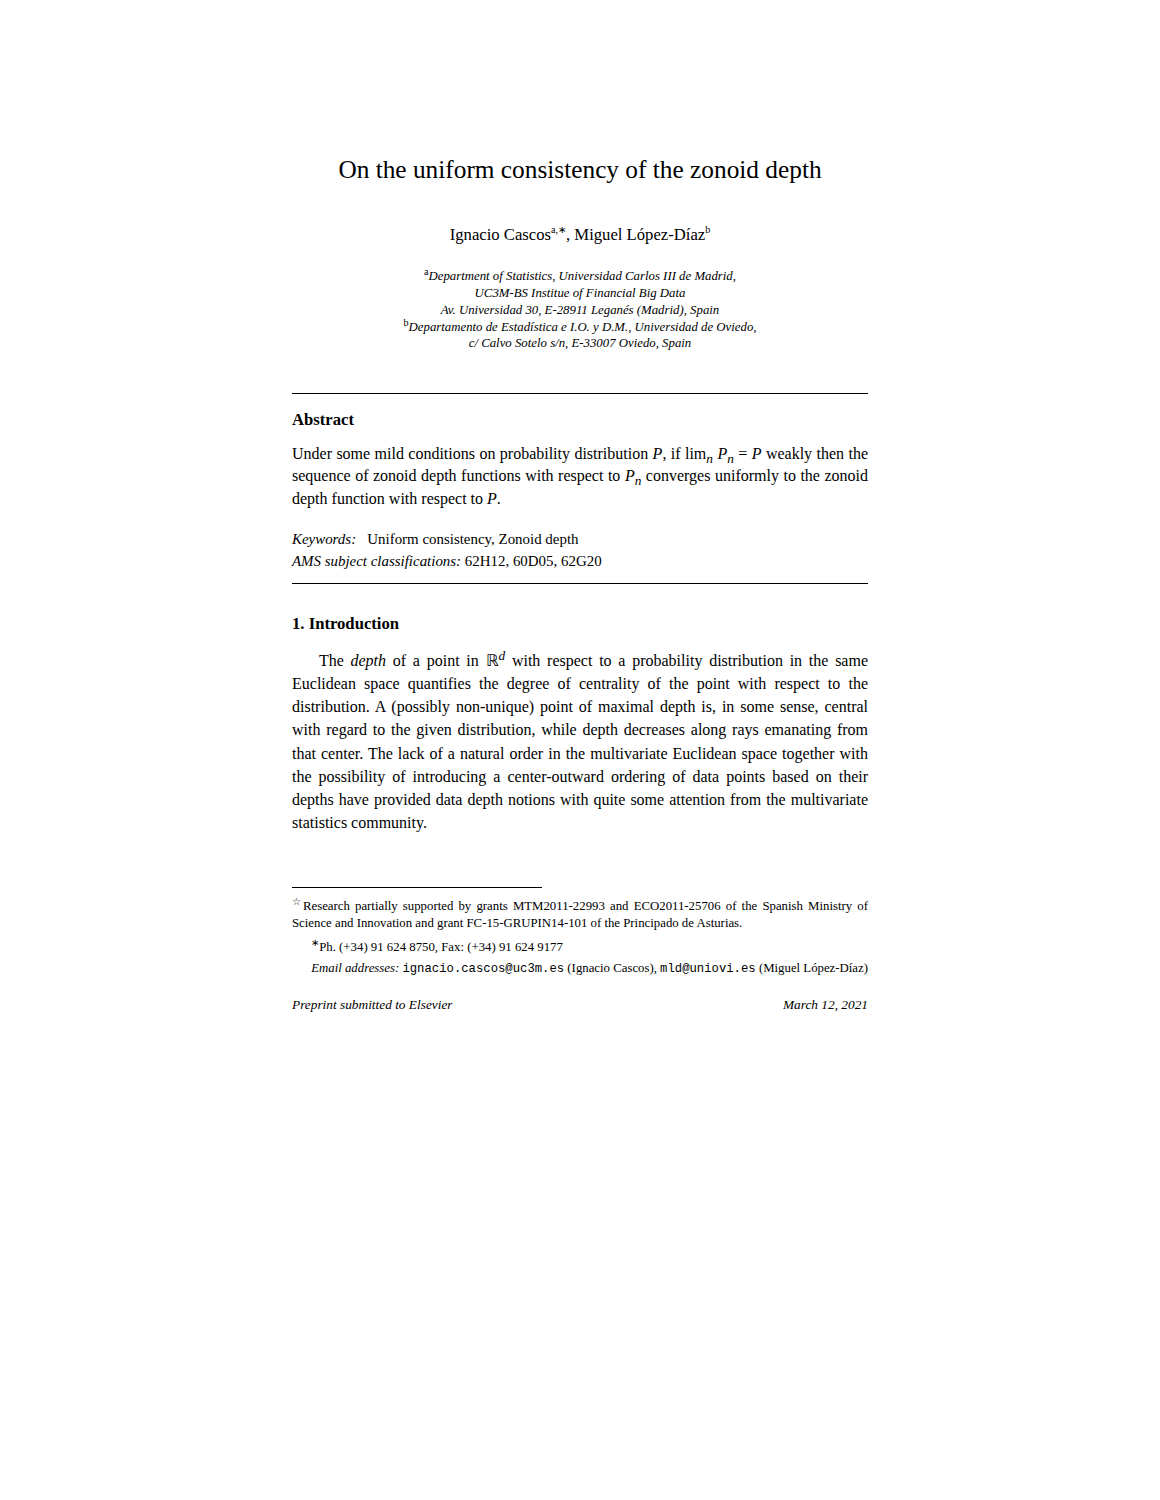On the uniform consistency of the zonoid depth
Ignacio Cascosa,∗, Miguel López-Díazb
aDepartment of Statistics, Universidad Carlos III de Madrid,
UC3M-BS Institue of Financial Big Data
Av. Universidad 30, E-28911 Leganés (Madrid), Spain
bDepartamento de Estadística e I.O. y D.M., Universidad de Oviedo,
c/ Calvo Sotelo s/n, E-33007 Oviedo, Spain
Abstract
Under some mild conditions on probability distribution P, if limn Pn = P weakly then the sequence of zonoid depth functions with respect to Pn converges uniformly to the zonoid depth function with respect to P.
Keywords: Uniform consistency, Zonoid depth
AMS subject classifications: 62H12, 60D05, 62G20
1. Introduction
The depth of a point in ℝd with respect to a probability distribution in the same Euclidean space quantifies the degree of centrality of the point with respect to the distribution. A (possibly non-unique) point of maximal depth is, in some sense, central with regard to the given distribution, while depth decreases along rays emanating from that center. The lack of a natural order in the multivariate Euclidean space together with the possibility of introducing a center-outward ordering of data points based on their depths have provided data depth notions with quite some attention from the multivariate statistics community.
☆Research partially supported by grants MTM2011-22993 and ECO2011-25706 of the Spanish Ministry of Science and Innovation and grant FC-15-GRUPIN14-101 of the Principado de Asturias.
∗Ph. (+34) 91 624 8750, Fax: (+34) 91 624 9177
Email addresses: ignacio.cascos@uc3m.es (Ignacio Cascos), mld@uniovi.es (Miguel López-Díaz)
Preprint submitted to Elsevier March 12, 2021